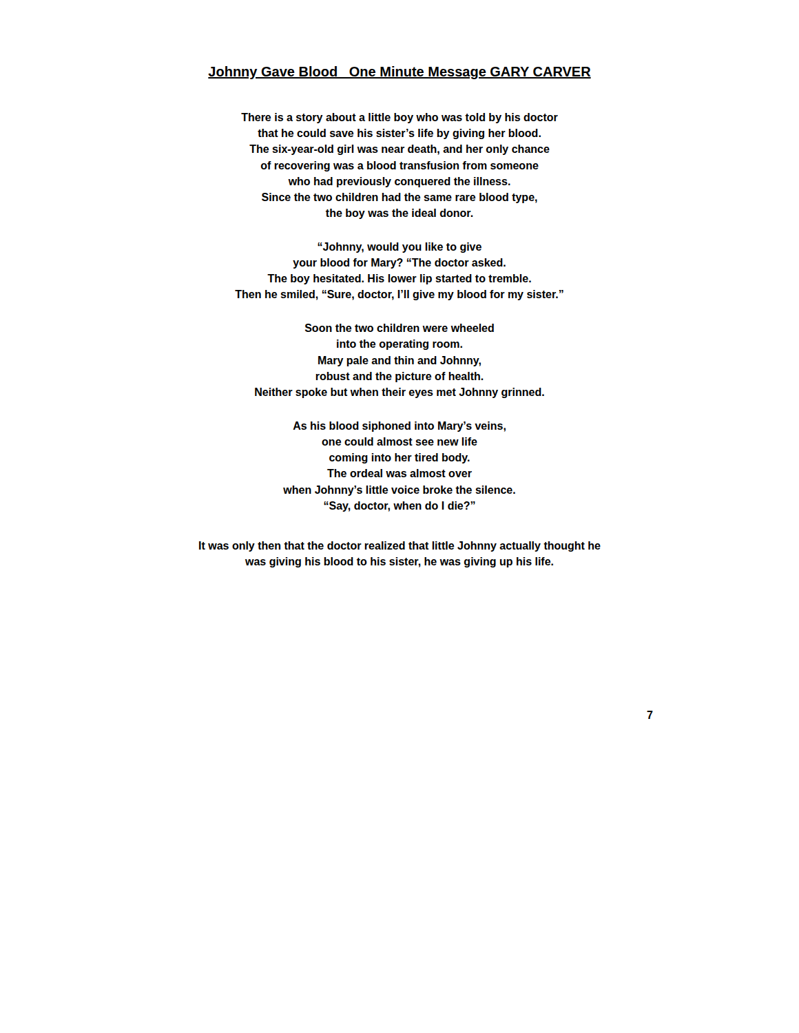Johnny Gave Blood One Minute Message GARY CARVER
There is a story about a little boy who was told by his doctor
that he could save his sister’s life by giving her blood.
The six-year-old girl was near death, and her only chance
of recovering was a blood transfusion from someone
who had previously conquered the illness.
Since the two children had the same rare blood type,
the boy was the ideal donor.
“Johnny, would you like to give
your blood for Mary? “The doctor asked.
The boy hesitated. His lower lip started to tremble.
Then he smiled, “Sure, doctor, I’ll give my blood for my sister.”
Soon the two children were wheeled
into the operating room.
Mary pale and thin and Johnny,
robust and the picture of health.
Neither spoke but when their eyes met Johnny grinned.
As his blood siphoned into Mary’s veins,
one could almost see new life
coming into her tired body.
The ordeal was almost over
when Johnny’s little voice broke the silence.
“Say, doctor, when do I die?”
It was only then that the doctor realized that little Johnny actually thought he
was giving his blood to his sister, he was giving up his life.
7